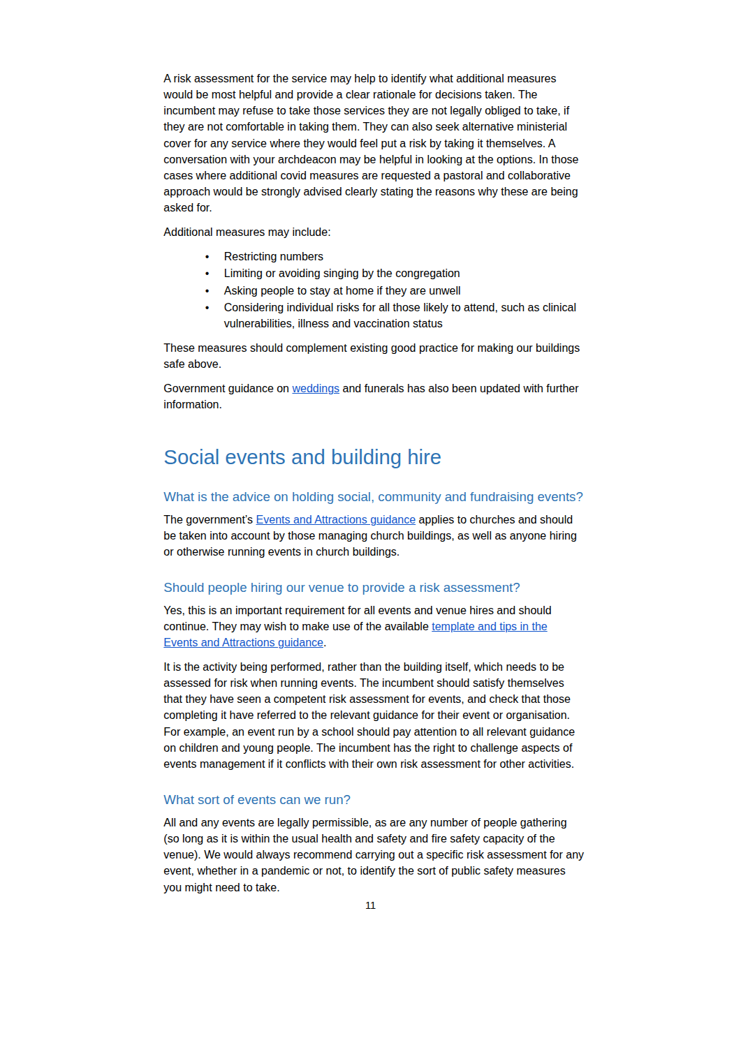A risk assessment for the service may help to identify what additional measures would be most helpful and provide a clear rationale for decisions taken. The incumbent may refuse to take those services they are not legally obliged to take, if they are not comfortable in taking them. They can also seek alternative ministerial cover for any service where they would feel put a risk by taking it themselves. A conversation with your archdeacon may be helpful in looking at the options. In those cases where additional covid measures are requested a pastoral and collaborative approach would be strongly advised clearly stating the reasons why these are being asked for.
Additional measures may include:
Restricting numbers
Limiting or avoiding singing by the congregation
Asking people to stay at home if they are unwell
Considering individual risks for all those likely to attend, such as clinical vulnerabilities, illness and vaccination status
These measures should complement existing good practice for making our buildings safe above.
Government guidance on weddings and funerals has also been updated with further information.
Social events and building hire
What is the advice on holding social, community and fundraising events?
The government’s Events and Attractions guidance applies to churches and should be taken into account by those managing church buildings, as well as anyone hiring or otherwise running events in church buildings.
Should people hiring our venue to provide a risk assessment?
Yes, this is an important requirement for all events and venue hires and should continue. They may wish to make use of the available template and tips in the Events and Attractions guidance.
It is the activity being performed, rather than the building itself, which needs to be assessed for risk when running events. The incumbent should satisfy themselves that they have seen a competent risk assessment for events, and check that those completing it have referred to the relevant guidance for their event or organisation. For example, an event run by a school should pay attention to all relevant guidance on children and young people. The incumbent has the right to challenge aspects of events management if it conflicts with their own risk assessment for other activities.
What sort of events can we run?
All and any events are legally permissible, as are any number of people gathering (so long as it is within the usual health and safety and fire safety capacity of the venue). We would always recommend carrying out a specific risk assessment for any event, whether in a pandemic or not, to identify the sort of public safety measures you might need to take.
11